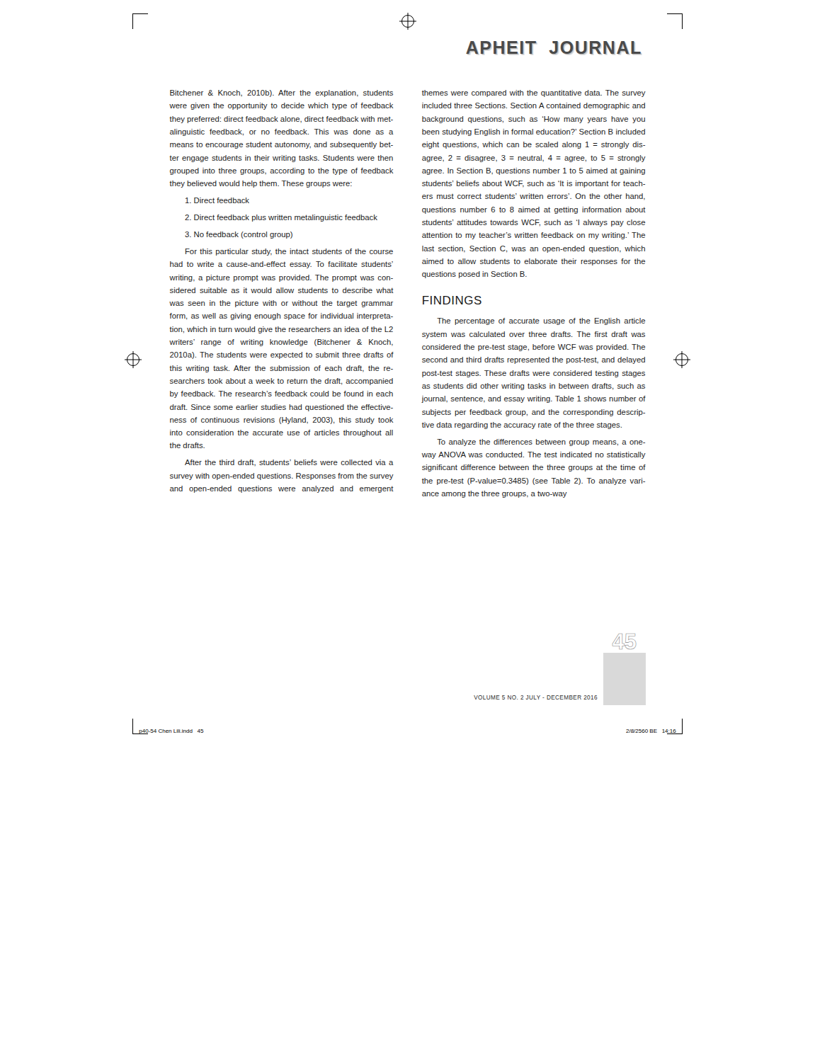APHEIT JOURNAL
Bitchener & Knoch, 2010b). After the explanation, students were given the opportunity to decide which type of feedback they preferred: direct feedback alone, direct feedback with metalinguistic feedback, or no feedback. This was done as a means to encourage student autonomy, and subsequently better engage students in their writing tasks. Students were then grouped into three groups, according to the type of feedback they believed would help them. These groups were:
1. Direct feedback
2. Direct feedback plus written metalinguistic feedback
3. No feedback (control group)
For this particular study, the intact students of the course had to write a cause-and-effect essay. To facilitate students’ writing, a picture prompt was provided. The prompt was considered suitable as it would allow students to describe what was seen in the picture with or without the target grammar form, as well as giving enough space for individual interpretation, which in turn would give the researchers an idea of the L2 writers’ range of writing knowledge (Bitchener & Knoch, 2010a). The students were expected to submit three drafts of this writing task. After the submission of each draft, the researchers took about a week to return the draft, accompanied by feedback. The research’s feedback could be found in each draft. Since some earlier studies had questioned the effectiveness of continuous revisions (Hyland, 2003), this study took into consideration the accurate use of articles throughout all the drafts.
After the third draft, students’ beliefs were collected via a survey with open-ended questions. Responses from the survey and open-ended questions were analyzed and emergent themes were compared with the quantitative data. The survey included three Sections. Section A contained demographic and background questions, such as ‘How many years have you been studying English in formal education?’ Section B included eight questions, which can be scaled along 1 = strongly disagree, 2 = disagree, 3 = neutral, 4 = agree, to 5 = strongly agree. In Section B, questions number 1 to 5 aimed at gaining students’ beliefs about WCF, such as ‘It is important for teachers must correct students’ written errors’. On the other hand, questions number 6 to 8 aimed at getting information about students’ attitudes towards WCF, such as ‘I always pay close attention to my teacher’s written feedback on my writing.’ The last section, Section C, was an open-ended question, which aimed to allow students to elaborate their responses for the questions posed in Section B.
FINDINGS
The percentage of accurate usage of the English article system was calculated over three drafts. The first draft was considered the pre-test stage, before WCF was provided. The second and third drafts represented the post-test, and delayed post-test stages. These drafts were considered testing stages as students did other writing tasks in between drafts, such as journal, sentence, and essay writing. Table 1 shows number of subjects per feedback group, and the corresponding descriptive data regarding the accuracy rate of the three stages.
To analyze the differences between group means, a one-way ANOVA was conducted. The test indicated no statistically significant difference between the three groups at the time of the pre-test (P-value=0.3485) (see Table 2). To analyze variance among the three groups, a two-way
Volume 5 No. 2 July - December 2016
45
p40-54 Chen Lili.indd 45 2/8/2560 BE 14:16